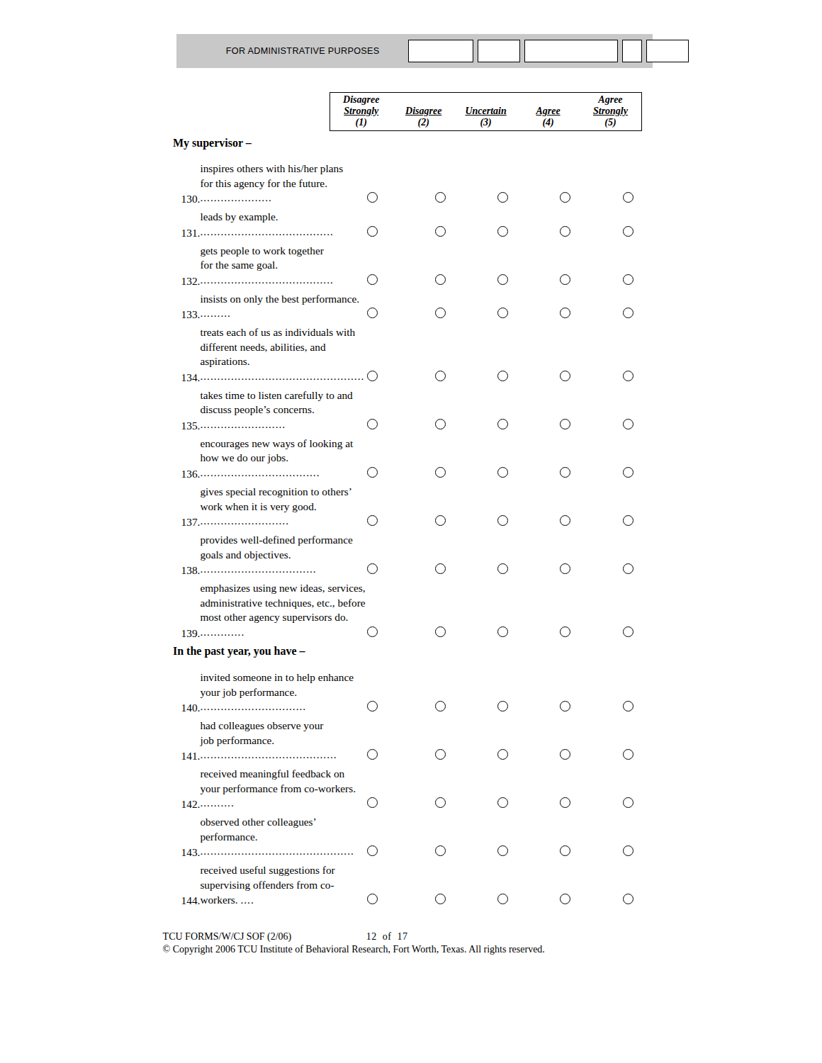FOR ADMINISTRATIVE PURPOSES
Disagree Strongly (1)
Disagree (2)
Uncertain (3)
Agree (4)
Agree Strongly (5)
My supervisor –
| 130. | inspires others with his/her plans for this agency for the future. ..................... | | | | | |
| 131. | leads by example. ....................................... | | | | | |
| 132. | gets people to work together for the same goal. ....................................... | | | | | |
| 133. | insists on only the best performance. ......... | | | | | |
| 134. | treats each of us as individuals with different needs, abilities, and aspirations. ................................................ | | | | | |
| 135. | takes time to listen carefully to and discuss people’s concerns. ......................... | | | | | |
| 136. | encourages new ways of looking at how we do our jobs. ................................... | | | | | |
| 137. | gives special recognition to others’ work when it is very good. .......................... | | | | | |
| 138. | provides well-defined performance goals and objectives. .................................. | | | | | |
| 139. | emphasizes using new ideas, services, administrative techniques, etc., before most other agency supervisors do. ............. | | | | | |
In the past year, you have –
| 140. | invited someone in to help enhance your job performance. ............................... | | | | | |
| 141. | had colleagues observe your job performance. ........................................ | | | | | |
| 142. | received meaningful feedback on your performance from co-workers. .......... | | | | | |
| 143. | observed other colleagues’ performance. ............................................. | | | | | |
| 144. | received useful suggestions for supervising offenders from co-workers. .... | | | | | |
TCU FORMS/W/CJ SOF (2/06)
12 of 17
© Copyright 2006 TCU Institute of Behavioral Research, Fort Worth, Texas. All rights reserved.